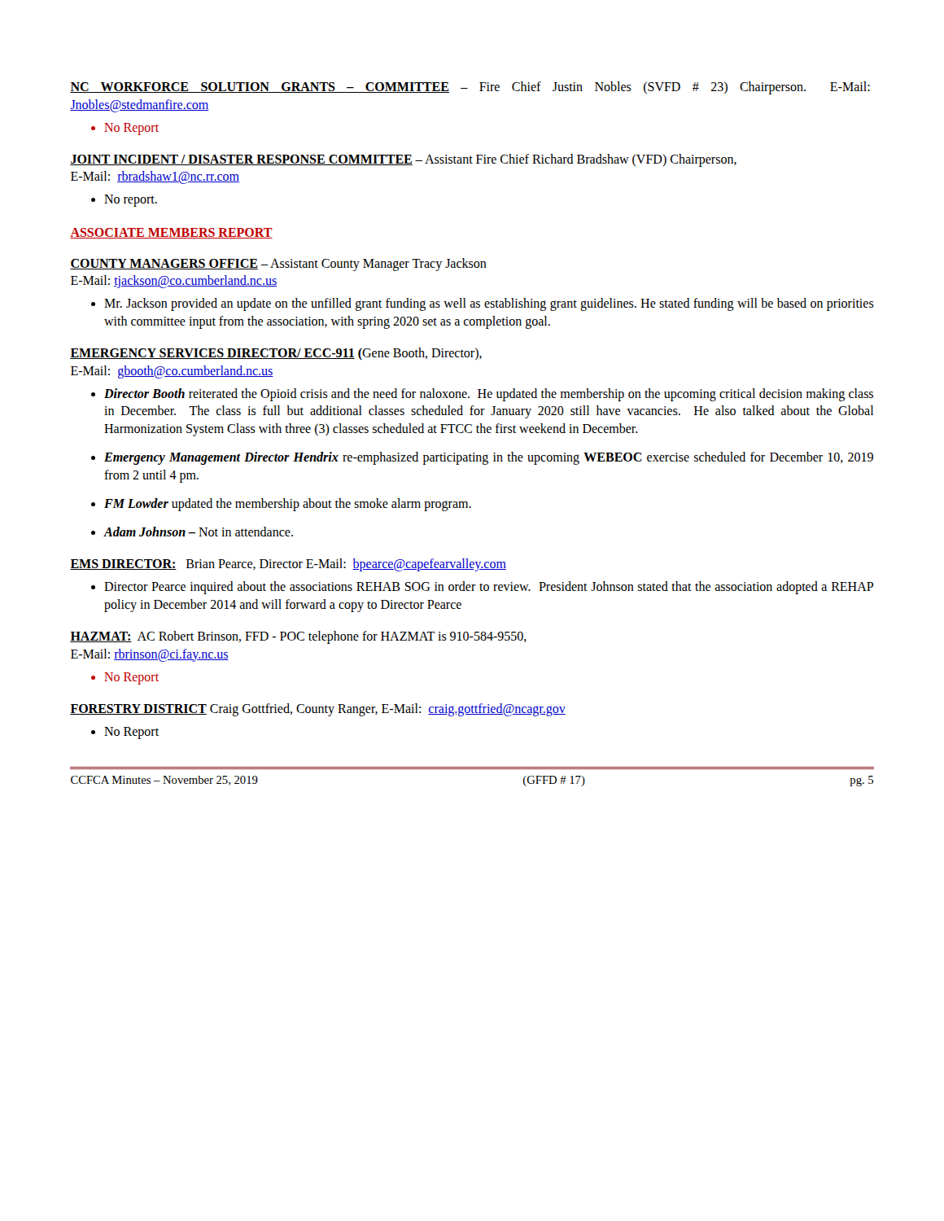NC Workforce Solution Grants – Committee – Fire Chief Justin Nobles (SVFD # 23) Chairperson. E-Mail: Jnobles@stedmanfire.com
No Report
Joint Incident / Disaster Response Committee – Assistant Fire Chief Richard Bradshaw (VFD) Chairperson,
E-Mail: rbradshaw1@nc.rr.com
No report.
ASSOCIATE MEMBERS REPORT
County Managers Office – Assistant County Manager Tracy Jackson
E-Mail: tjackson@co.cumberland.nc.us
Mr. Jackson provided an update on the unfilled grant funding as well as establishing grant guidelines. He stated funding will be based on priorities with committee input from the association, with spring 2020 set as a completion goal.
Emergency Services Director/ ECC-911 (Gene Booth, Director),
E-Mail: gbooth@co.cumberland.nc.us
Director Booth reiterated the Opioid crisis and the need for naloxone. He updated the membership on the upcoming critical decision making class in December. The class is full but additional classes scheduled for January 2020 still have vacancies. He also talked about the Global Harmonization System Class with three (3) classes scheduled at FTCC the first weekend in December.
Emergency Management Director Hendrix re-emphasized participating in the upcoming WEBEOC exercise scheduled for December 10, 2019 from 2 until 4 pm.
FM Lowder updated the membership about the smoke alarm program.
Adam Johnson – Not in attendance.
EMS Director: Brian Pearce, Director E-Mail: bpearce@capefearvalley.com
Director Pearce inquired about the associations REHAB SOG in order to review. President Johnson stated that the association adopted a REHAP policy in December 2014 and will forward a copy to Director Pearce
Hazmat: AC Robert Brinson, FFD - POC telephone for HAZMAT is 910-584-9550,
E-Mail: rbrinson@ci.fay.nc.us
No Report
Forestry District Craig Gottfried, County Ranger, E-Mail: craig.gottfried@ncagr.gov
No Report
CCFCA Minutes – November 25, 2019 (GFFD # 17) pg. 5